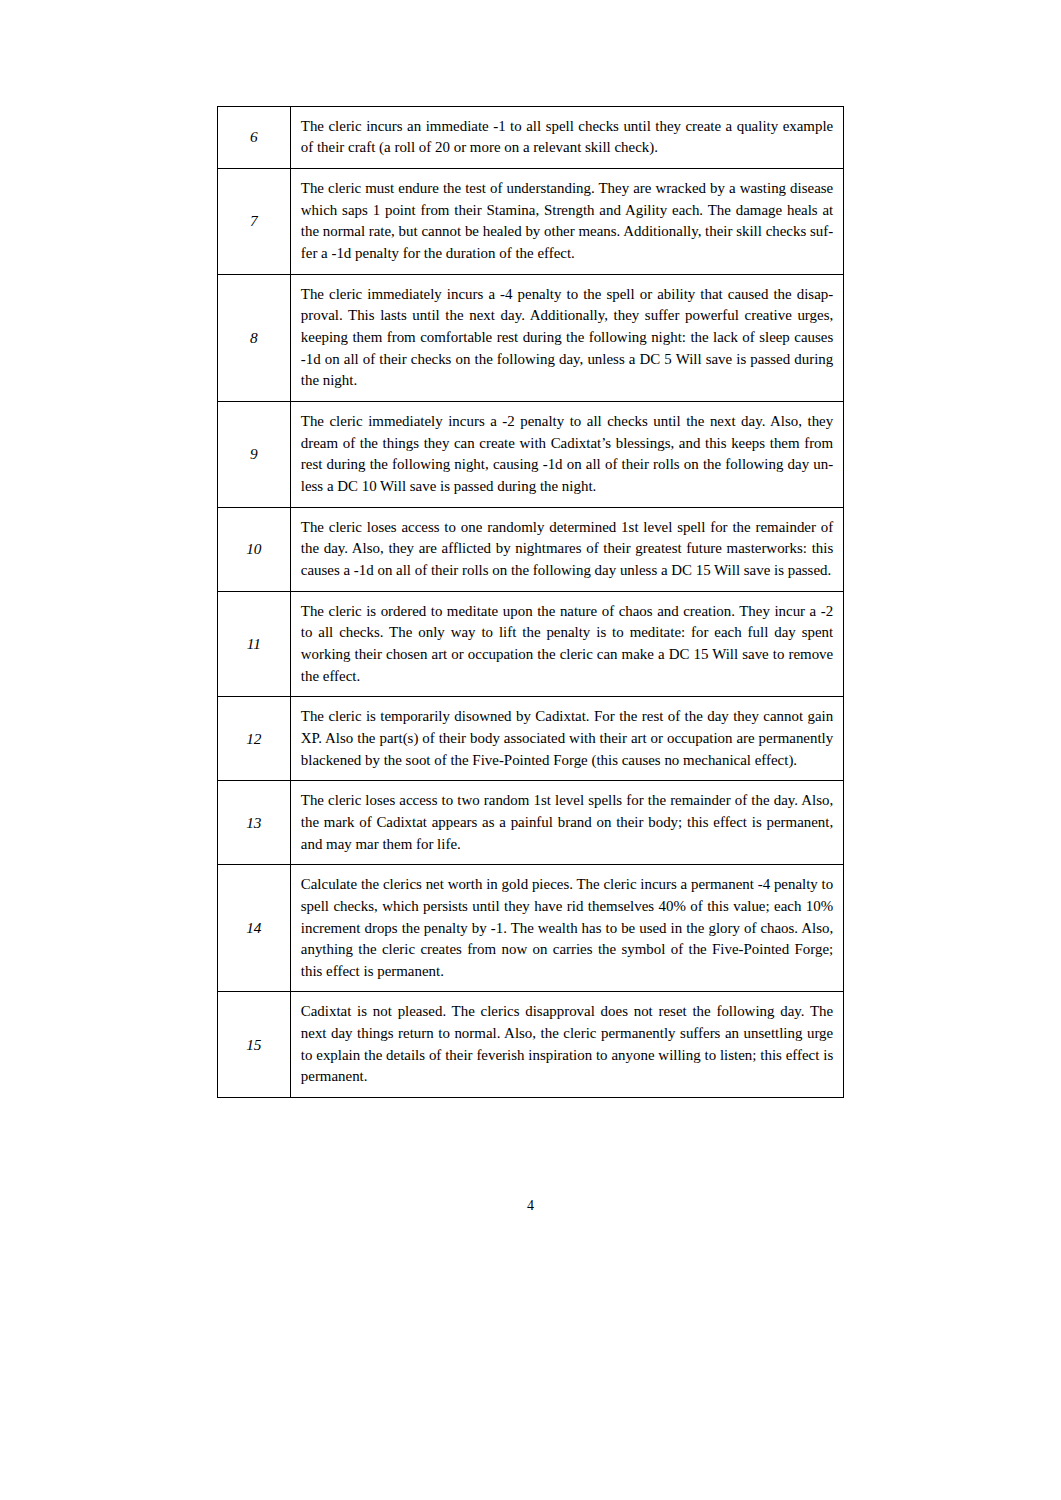| 6 | The cleric incurs an immediate -1 to all spell checks until they create a quality example of their craft (a roll of 20 or more on a relevant skill check). |
| 7 | The cleric must endure the test of understanding. They are wracked by a wasting disease which saps 1 point from their Stamina, Strength and Agility each. The damage heals at the normal rate, but cannot be healed by other means. Additionally, their skill checks suffer a -1d penalty for the duration of the effect. |
| 8 | The cleric immediately incurs a -4 penalty to the spell or ability that caused the disapproval. This lasts until the next day. Additionally, they suffer powerful creative urges, keeping them from comfortable rest during the following night: the lack of sleep causes -1d on all of their checks on the following day, unless a DC 5 Will save is passed during the night. |
| 9 | The cleric immediately incurs a -2 penalty to all checks until the next day. Also, they dream of the things they can create with Cadixtat’s blessings, and this keeps them from rest during the following night, causing -1d on all of their rolls on the following day unless a DC 10 Will save is passed during the night. |
| 10 | The cleric loses access to one randomly determined 1st level spell for the remainder of the day. Also, they are afflicted by nightmares of their greatest future masterworks: this causes a -1d on all of their rolls on the following day unless a DC 15 Will save is passed. |
| 11 | The cleric is ordered to meditate upon the nature of chaos and creation. They incur a -2 to all checks. The only way to lift the penalty is to meditate: for each full day spent working their chosen art or occupation the cleric can make a DC 15 Will save to remove the effect. |
| 12 | The cleric is temporarily disowned by Cadixtat. For the rest of the day they cannot gain XP. Also the part(s) of their body associated with their art or occupation are permanently blackened by the soot of the Five-Pointed Forge (this causes no mechanical effect). |
| 13 | The cleric loses access to two random 1st level spells for the remainder of the day. Also, the mark of Cadixtat appears as a painful brand on their body; this effect is permanent, and may mar them for life. |
| 14 | Calculate the clerics net worth in gold pieces. The cleric incurs a permanent -4 penalty to spell checks, which persists until they have rid themselves 40% of this value; each 10% increment drops the penalty by -1. The wealth has to be used in the glory of chaos. Also, anything the cleric creates from now on carries the symbol of the Five-Pointed Forge; this effect is permanent. |
| 15 | Cadixtat is not pleased. The clerics disapproval does not reset the following day. The next day things return to normal. Also, the cleric permanently suffers an unsettling urge to explain the details of their feverish inspiration to anyone willing to listen; this effect is permanent. |
4